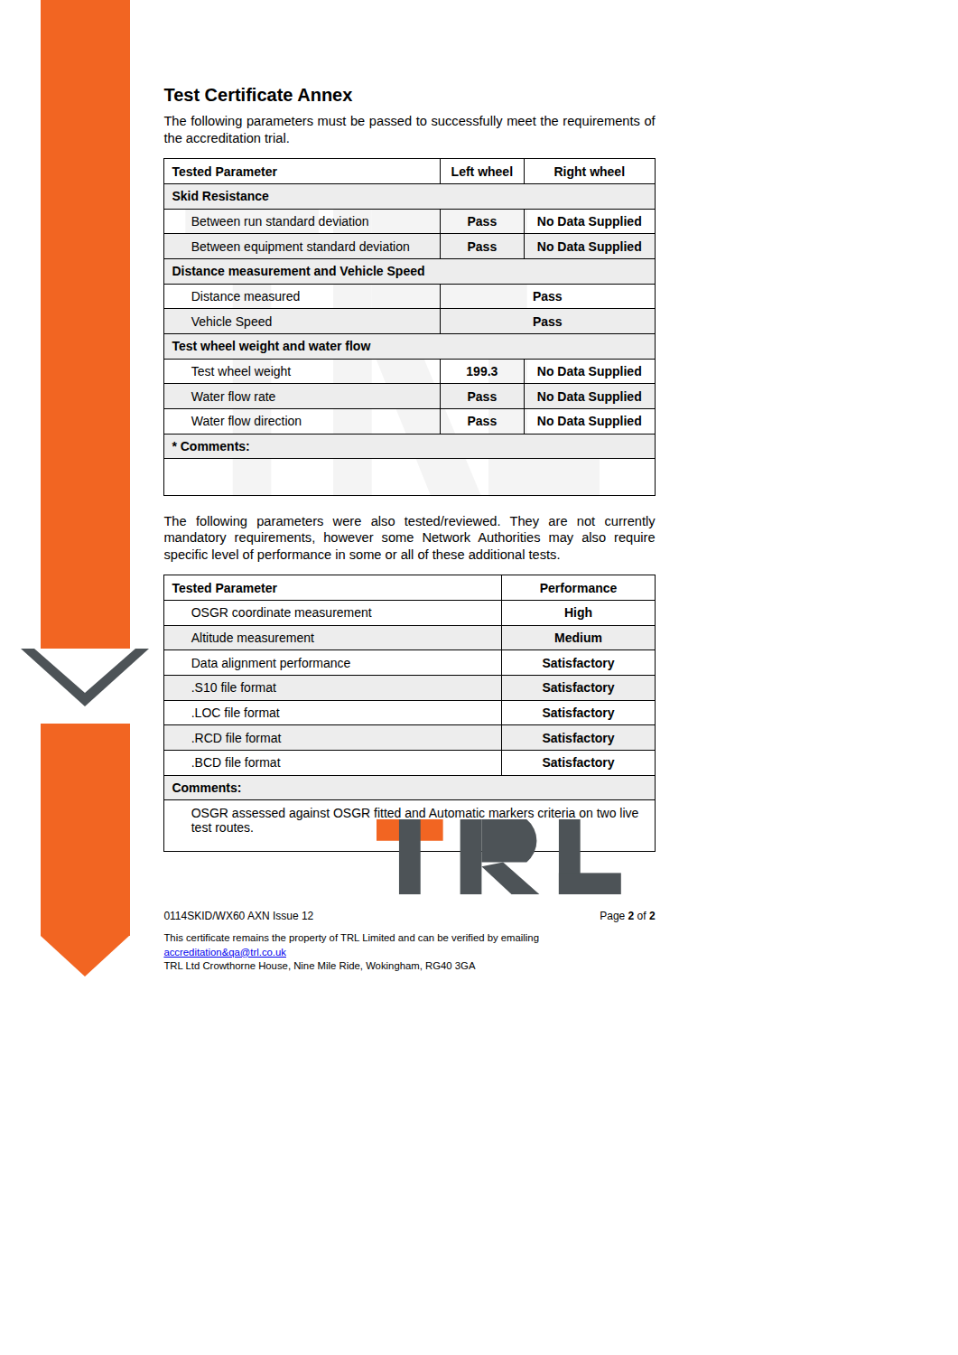Test Certificate Annex
The following parameters must be passed to successfully meet the requirements of the accreditation trial.
| Tested Parameter | Left wheel | Right wheel |
| --- | --- | --- |
| Skid Resistance |
| Between run standard deviation | Pass | No Data Supplied |
| Between equipment standard deviation | Pass | No Data Supplied |
| Distance measurement and Vehicle Speed |
| Distance measured | Pass |
| Vehicle Speed | Pass |
| Test wheel weight and water flow |
| Test wheel weight | 199.3 | No Data Supplied |
| Water flow rate | Pass | No Data Supplied |
| Water flow direction | Pass | No Data Supplied |
| * Comments: |
The following parameters were also tested/reviewed. They are not currently mandatory requirements, however some Network Authorities may also require specific level of performance in some or all of these additional tests.
| Tested Parameter | Performance |
| --- | --- |
| OSGR coordinate measurement | High |
| Altitude measurement | Medium |
| Data alignment performance | Satisfactory |
| .S10 file format | Satisfactory |
| .LOC file format | Satisfactory |
| .RCD file format | Satisfactory |
| .BCD file format | Satisfactory |
| Comments: |
| OSGR assessed against OSGR fitted and Automatic markers criteria on two live test routes. |
0114SKID/WX60 AXN Issue 12 Page 2 of 2
This certificate remains the property of TRL Limited and can be verified by emailing accreditation&qa@trl.co.uk
TRL Ltd Crowthorne House, Nine Mile Ride, Wokingham, RG40 3GA